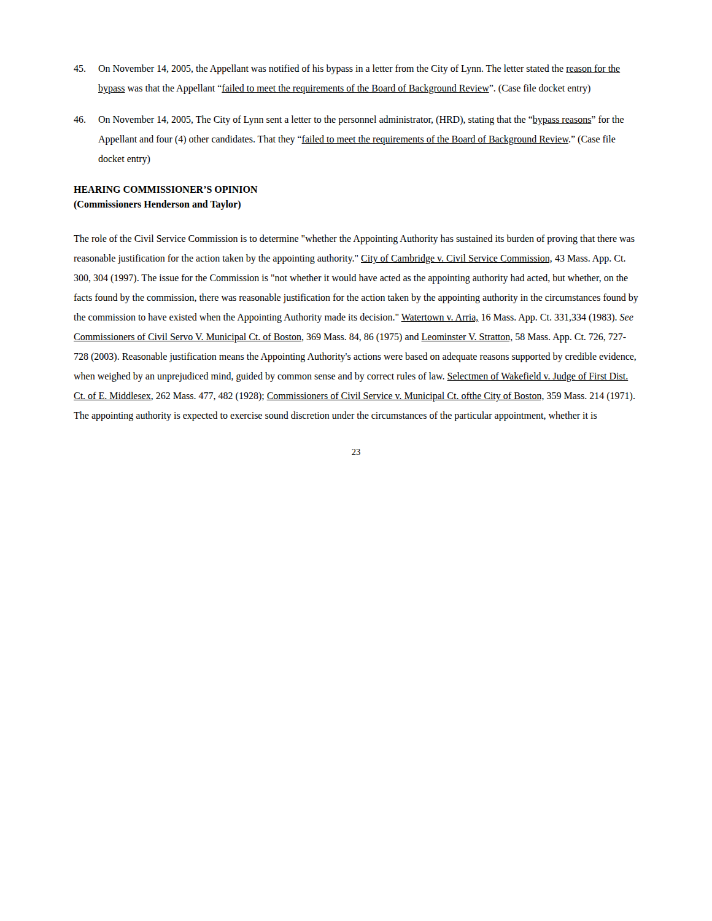45. On November 14, 2005, the Appellant was notified of his bypass in a letter from the City of Lynn. The letter stated the reason for the bypass was that the Appellant “failed to meet the requirements of the Board of Background Review”. (Case file docket entry)
46. On November 14, 2005, The City of Lynn sent a letter to the personnel administrator, (HRD), stating that the “bypass reasons” for the Appellant and four (4) other candidates. That they “failed to meet the requirements of the Board of Background Review.” (Case file docket entry)
HEARING COMMISSIONER’S OPINION
(Commissioners Henderson and Taylor)
The role of the Civil Service Commission is to determine "whether the Appointing Authority has sustained its burden of proving that there was reasonable justification for the action taken by the appointing authority." City of Cambridge v. Civil Service Commission, 43 Mass. App. Ct. 300, 304 (1997). The issue for the Commission is "not whether it would have acted as the appointing authority had acted, but whether, on the facts found by the commission, there was reasonable justification for the action taken by the appointing authority in the circumstances found by the commission to have existed when the Appointing Authority made its decision." Watertown v. Arria, 16 Mass. App. Ct. 331,334 (1983). See Commissioners of Civil Servo V. Municipal Ct. of Boston, 369 Mass. 84, 86 (1975) and Leominster V. Stratton, 58 Mass. App. Ct. 726, 727-728 (2003). Reasonable justification means the Appointing Authority's actions were based on adequate reasons supported by credible evidence, when weighed by an unprejudiced mind, guided by common sense and by correct rules of law. Selectmen of Wakefield v. Judge of First Dist. Ct. of E. Middlesex, 262 Mass. 477, 482 (1928); Commissioners of Civil Service v. Municipal Ct. ofthe City of Boston, 359 Mass. 214 (1971). The appointing authority is expected to exercise sound discretion under the circumstances of the particular appointment, whether it is
23